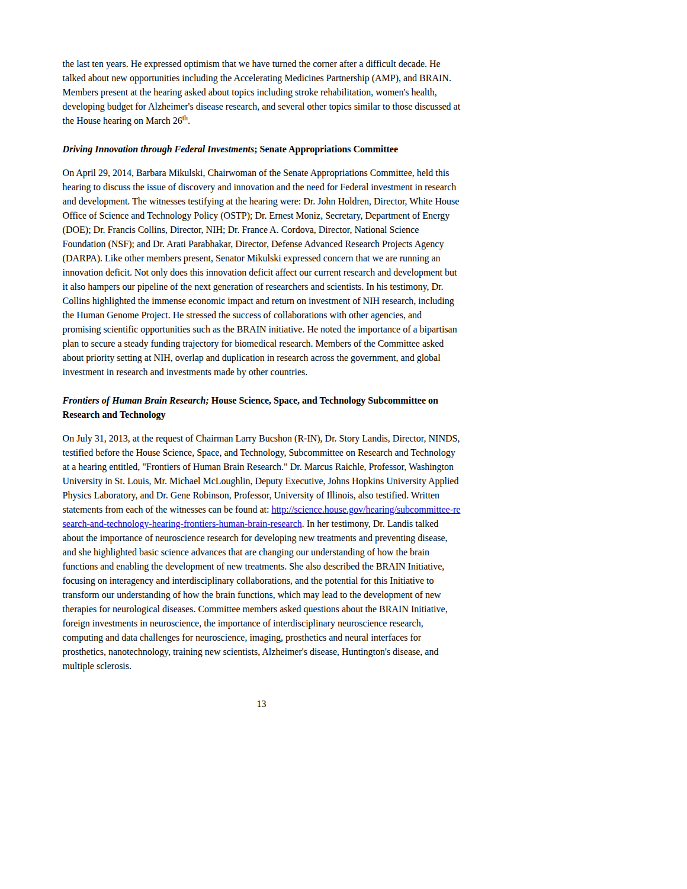the last ten years. He expressed optimism that we have turned the corner after a difficult decade. He talked about new opportunities including the Accelerating Medicines Partnership (AMP), and BRAIN. Members present at the hearing asked about topics including stroke rehabilitation, women's health, developing budget for Alzheimer's disease research, and several other topics similar to those discussed at the House hearing on March 26th.
Driving Innovation through Federal Investments; Senate Appropriations Committee
On April 29, 2014, Barbara Mikulski, Chairwoman of the Senate Appropriations Committee, held this hearing to discuss the issue of discovery and innovation and the need for Federal investment in research and development. The witnesses testifying at the hearing were: Dr. John Holdren, Director, White House Office of Science and Technology Policy (OSTP); Dr. Ernest Moniz, Secretary, Department of Energy (DOE); Dr. Francis Collins, Director, NIH; Dr. France A. Cordova, Director, National Science Foundation (NSF); and Dr. Arati Parabhakar, Director, Defense Advanced Research Projects Agency (DARPA). Like other members present, Senator Mikulski expressed concern that we are running an innovation deficit. Not only does this innovation deficit affect our current research and development but it also hampers our pipeline of the next generation of researchers and scientists. In his testimony, Dr. Collins highlighted the immense economic impact and return on investment of NIH research, including the Human Genome Project. He stressed the success of collaborations with other agencies, and promising scientific opportunities such as the BRAIN initiative. He noted the importance of a bipartisan plan to secure a steady funding trajectory for biomedical research. Members of the Committee asked about priority setting at NIH, overlap and duplication in research across the government, and global investment in research and investments made by other countries.
Frontiers of Human Brain Research; House Science, Space, and Technology Subcommittee on Research and Technology
On July 31, 2013, at the request of Chairman Larry Bucshon (R-IN), Dr. Story Landis, Director, NINDS, testified before the House Science, Space, and Technology, Subcommittee on Research and Technology at a hearing entitled, "Frontiers of Human Brain Research." Dr. Marcus Raichle, Professor, Washington University in St. Louis, Mr. Michael McLoughlin, Deputy Executive, Johns Hopkins University Applied Physics Laboratory, and Dr. Gene Robinson, Professor, University of Illinois, also testified. Written statements from each of the witnesses can be found at: http://science.house.gov/hearing/subcommittee-research-and-technology-hearing-frontiers-human-brain-research. In her testimony, Dr. Landis talked about the importance of neuroscience research for developing new treatments and preventing disease, and she highlighted basic science advances that are changing our understanding of how the brain functions and enabling the development of new treatments. She also described the BRAIN Initiative, focusing on interagency and interdisciplinary collaborations, and the potential for this Initiative to transform our understanding of how the brain functions, which may lead to the development of new therapies for neurological diseases. Committee members asked questions about the BRAIN Initiative, foreign investments in neuroscience, the importance of interdisciplinary neuroscience research, computing and data challenges for neuroscience, imaging, prosthetics and neural interfaces for prosthetics, nanotechnology, training new scientists, Alzheimer's disease, Huntington's disease, and multiple sclerosis.
13